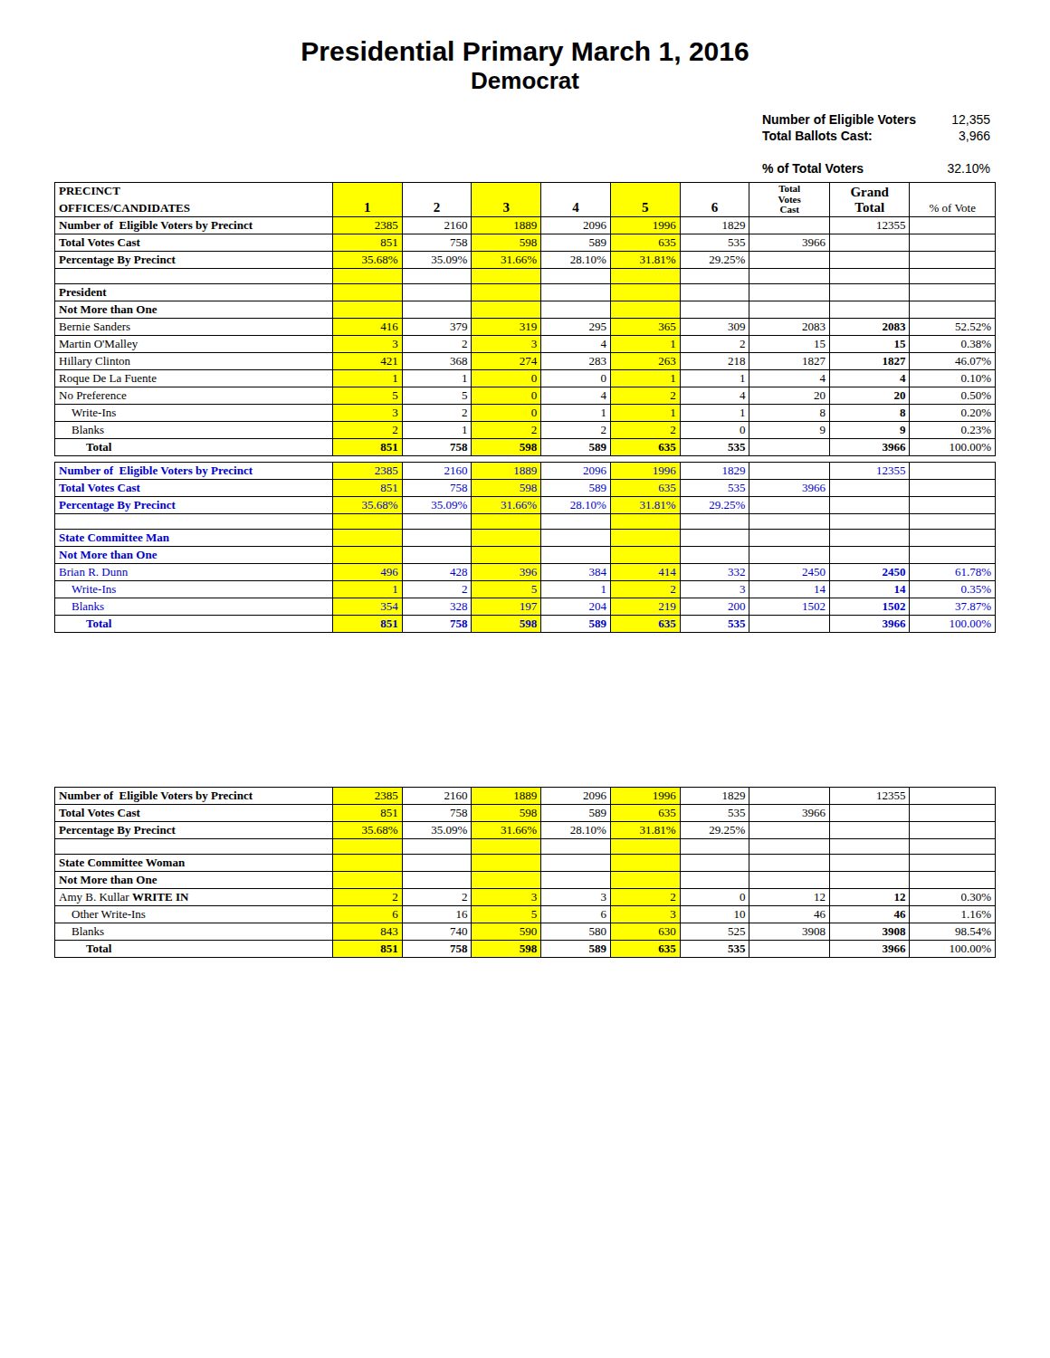Presidential Primary March 1, 2016
Democrat
| Number of Eligible Voters | 12,355 |
| Total Ballots Cast: | 3,966 |
| % of Total Voters | 32.10% |
| PRECINCT | 1 | 2 | 3 | 4 | 5 | 6 | Total Votes Cast | Grand Total | % of Vote |
| OFFICES/CANDIDATES |
| Number of Eligible Voters by Precinct | 2385 | 2160 | 1889 | 2096 | 1996 | 1829 | | 12355 | |
| Total Votes Cast | 851 | 758 | 598 | 589 | 635 | 535 | 3966 | | |
| Percentage By Precinct | 35.68% | 35.09% | 31.66% | 28.10% | 31.81% | 29.25% | | | |
| President | | | | | | | | | |
| Not More than One | | | | | | | | | |
| Bernie Sanders | 416 | 379 | 319 | 295 | 365 | 309 | 2083 | 2083 | 52.52% |
| Martin O'Malley | 3 | 2 | 3 | 4 | 1 | 2 | 15 | 15 | 0.38% |
| Hillary Clinton | 421 | 368 | 274 | 283 | 263 | 218 | 1827 | 1827 | 46.07% |
| Roque De La Fuente | 1 | 1 | 0 | 0 | 1 | 1 | 4 | 4 | 0.10% |
| No Preference | 5 | 5 | 0 | 4 | 2 | 4 | 20 | 20 | 0.50% |
| Write-Ins | 3 | 2 | 0 | 1 | 1 | 1 | 8 | 8 | 0.20% |
| Blanks | 2 | 1 | 2 | 2 | 2 | 0 | 9 | 9 | 0.23% |
| Total | 851 | 758 | 598 | 589 | 635 | 535 | | 3966 | 100.00% |
| Number of Eligible Voters by Precinct | 2385 | 2160 | 1889 | 2096 | 1996 | 1829 | | 12355 | |
| Total Votes Cast | 851 | 758 | 598 | 589 | 635 | 535 | 3966 | | |
| Percentage By Precinct | 35.68% | 35.09% | 31.66% | 28.10% | 31.81% | 29.25% | | | |
| State Committee Man | | | | | | | | | |
| Not More than One | | | | | | | | | |
| Brian R. Dunn | 496 | 428 | 396 | 384 | 414 | 332 | 2450 | 2450 | 61.78% |
| Write-Ins | 1 | 2 | 5 | 1 | 2 | 3 | 14 | 14 | 0.35% |
| Blanks | 354 | 328 | 197 | 204 | 219 | 200 | 1502 | 1502 | 37.87% |
| Total | 851 | 758 | 598 | 589 | 635 | 535 | | 3966 | 100.00% |
| Number of Eligible Voters by Precinct | 2385 | 2160 | 1889 | 2096 | 1996 | 1829 | | 12355 | |
| Total Votes Cast | 851 | 758 | 598 | 589 | 635 | 535 | 3966 | | |
| Percentage By Precinct | 35.68% | 35.09% | 31.66% | 28.10% | 31.81% | 29.25% | | | |
| State Committee Woman | | | | | | | | | |
| Not More than One | | | | | | | | | |
| Amy B. Kullar WRITE IN | 2 | 2 | 3 | 3 | 2 | 0 | 12 | 12 | 0.30% |
| Other Write-Ins | 6 | 16 | 5 | 6 | 3 | 10 | 46 | 46 | 1.16% |
| Blanks | 843 | 740 | 590 | 580 | 630 | 525 | 3908 | 3908 | 98.54% |
| Total | 851 | 758 | 598 | 589 | 635 | 535 | | 3966 | 100.00% |